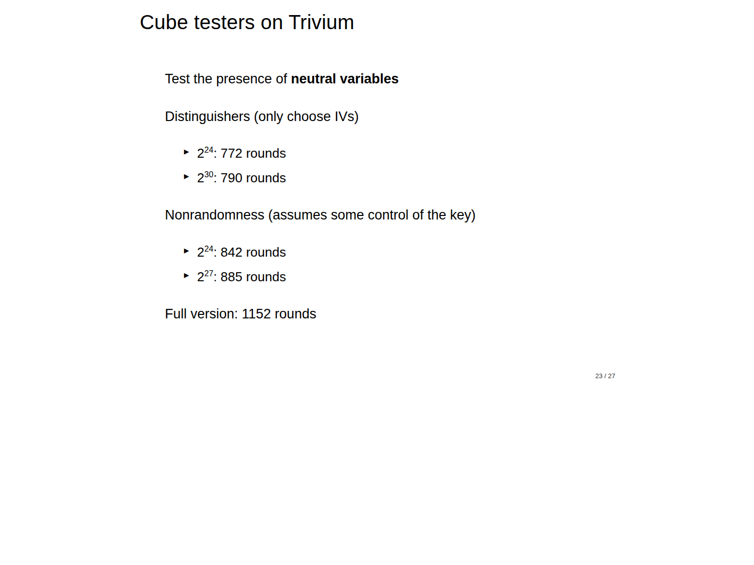Cube testers on Trivium
Test the presence of neutral variables
Distinguishers (only choose IVs)
224: 772 rounds
230: 790 rounds
Nonrandomness (assumes some control of the key)
224: 842 rounds
227: 885 rounds
Full version: 1152 rounds
23 / 27